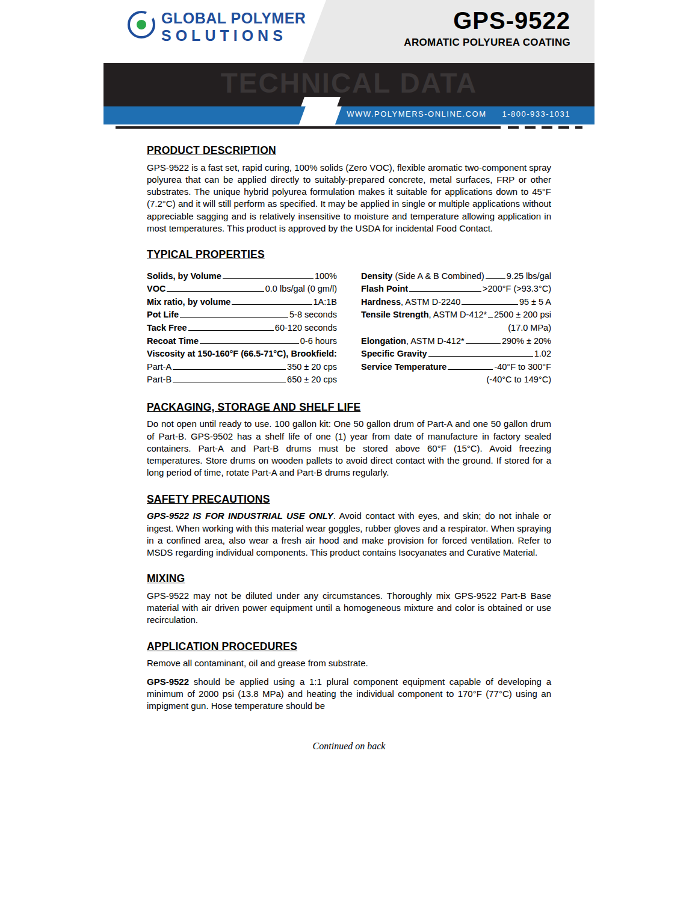GLOBAL POLYMER
SOLUTIONS
GPS-9522
AROMATIC POLYUREA COATING
TECHNICAL DATA
WWW.POLYMERS-ONLINE.COM 1-800-933-1031
PRODUCT DESCRIPTION
GPS-9522 is a fast set, rapid curing, 100% solids (Zero VOC), flexible aromatic two-component spray polyurea that can be applied directly to suitably-prepared concrete, metal surfaces, FRP or other substrates. The unique hybrid polyurea formulation makes it suitable for applications down to 45°F (7.2°C) and it will still perform as specified. It may be applied in single or multiple applications without appreciable sagging and is relatively insensitive to moisture and temperature allowing application in most temperatures. This product is approved by the USDA for incidental Food Contact.
TYPICAL PROPERTIES
Solids, by Volume 100%
VOC 0.0 lbs/gal (0 gm/l)
Mix ratio, by volume 1A:1B
Pot Life 5-8 seconds
Tack Free 60-120 seconds
Recoat Time 0-6 hours
Viscosity at 150-160°F (66.5-71°C), Brookfield:
Part-A 350 ± 20 cps
Part-B 650 ± 20 cps
Density (Side A & B Combined) 9.25 lbs/gal
Flash Point >200°F (>93.3°C)
Hardness, ASTM D-2240 95 ± 5 A
Tensile Strength, ASTM D-412* 2500 ± 200 psi
(17.0 MPa)
Elongation, ASTM D-412* 290% ± 20%
Specific Gravity 1.02
Service Temperature -40°F to 300°F
(-40°C to 149°C)
PACKAGING, STORAGE AND SHELF LIFE
Do not open until ready to use. 100 gallon kit: One 50 gallon drum of Part-A and one 50 gallon drum of Part-B. GPS-9502 has a shelf life of one (1) year from date of manufacture in factory sealed containers. Part-A and Part-B drums must be stored above 60°F (15°C). Avoid freezing temperatures. Store drums on wooden pallets to avoid direct contact with the ground. If stored for a long period of time, rotate Part-A and Part-B drums regularly.
SAFETY PRECAUTIONS
GPS-9522 IS FOR INDUSTRIAL USE ONLY. Avoid contact with eyes, and skin; do not inhale or ingest. When working with this material wear goggles, rubber gloves and a respirator. When spraying in a confined area, also wear a fresh air hood and make provision for forced ventilation. Refer to MSDS regarding individual components. This product contains Isocyanates and Curative Material.
MIXING
GPS-9522 may not be diluted under any circumstances. Thoroughly mix GPS-9522 Part-B Base material with air driven power equipment until a homogeneous mixture and color is obtained or use recirculation.
APPLICATION PROCEDURES
Remove all contaminant, oil and grease from substrate.
GPS-9522 should be applied using a 1:1 plural component equipment capable of developing a minimum of 2000 psi (13.8 MPa) and heating the individual component to 170°F (77°C) using an impigment gun. Hose temperature should be
Continued on back